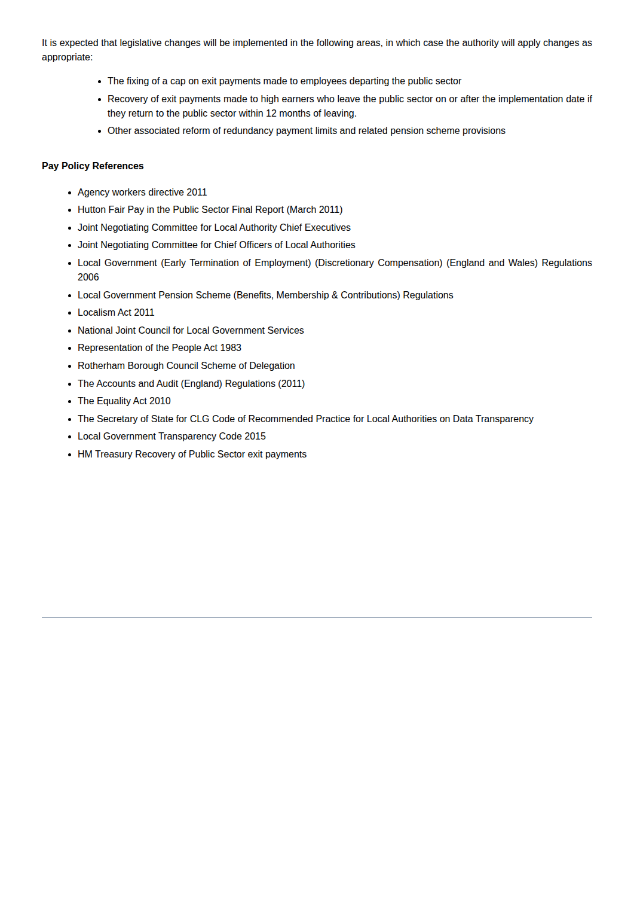It is expected that legislative changes will be implemented in the following areas, in which case the authority will apply changes as appropriate:
The fixing of a cap on exit payments made to employees departing the public sector
Recovery of exit payments made to high earners who leave the public sector on or after the implementation date if they return to the public sector within 12 months of leaving.
Other associated reform of redundancy payment limits and related pension scheme provisions
Pay Policy References
Agency workers directive 2011
Hutton Fair Pay in the Public Sector Final Report (March 2011)
Joint Negotiating Committee for Local Authority Chief Executives
Joint Negotiating Committee for Chief Officers of Local Authorities
Local Government (Early Termination of Employment) (Discretionary Compensation) (England and Wales) Regulations 2006
Local Government Pension Scheme (Benefits, Membership & Contributions) Regulations
Localism Act 2011
National Joint Council for Local Government Services
Representation of the People Act 1983
Rotherham Borough Council Scheme of Delegation
The Accounts and Audit (England) Regulations (2011)
The Equality Act 2010
The Secretary of State for CLG Code of Recommended Practice for Local Authorities on Data Transparency
Local Government Transparency Code 2015
HM Treasury Recovery of Public Sector exit payments